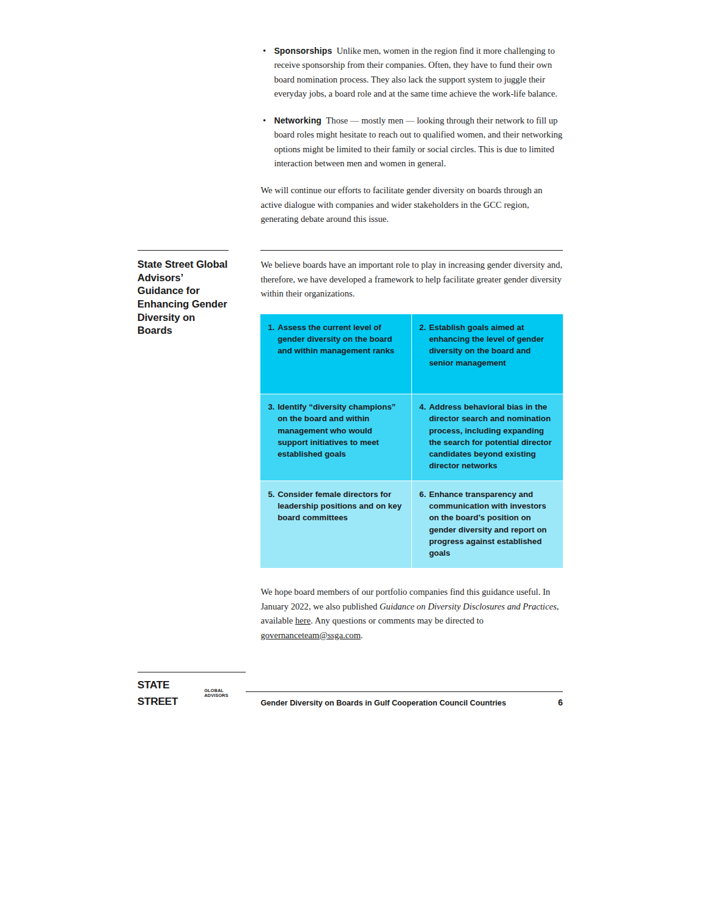Sponsorships Unlike men, women in the region find it more challenging to receive sponsorship from their companies. Often, they have to fund their own board nomination process. They also lack the support system to juggle their everyday jobs, a board role and at the same time achieve the work-life balance.
Networking Those — mostly men — looking through their network to fill up board roles might hesitate to reach out to qualified women, and their networking options might be limited to their family or social circles. This is due to limited interaction between men and women in general.
We will continue our efforts to facilitate gender diversity on boards through an active dialogue with companies and wider stakeholders in the GCC region, generating debate around this issue.
State Street Global Advisors’ Guidance for Enhancing Gender Diversity on Boards
We believe boards have an important role to play in increasing gender diversity and, therefore, we have developed a framework to help facilitate greater gender diversity within their organizations.
| 1. Assess the current level of gender diversity on the board and within management ranks | 2. Establish goals aimed at enhancing the level of gender diversity on the board and senior management |
| 3. Identify “diversity champions” on the board and within management who would support initiatives to meet established goals | 4. Address behavioral bias in the director search and nomination process, including expanding the search for potential director candidates beyond existing director networks |
| 5. Consider female directors for leadership positions and on key board committees | 6. Enhance transparency and communication with investors on the board’s position on gender diversity and report on progress against established goals |
We hope board members of our portfolio companies find this guidance useful. In January 2022, we also published Guidance on Diversity Disclosures and Practices, available here. Any questions or comments may be directed to governanceteam@ssga.com.
STATE STREET GLOBAL
ADVISORS
Gender Diversity on Boards in Gulf Cooperation Council Countries 6